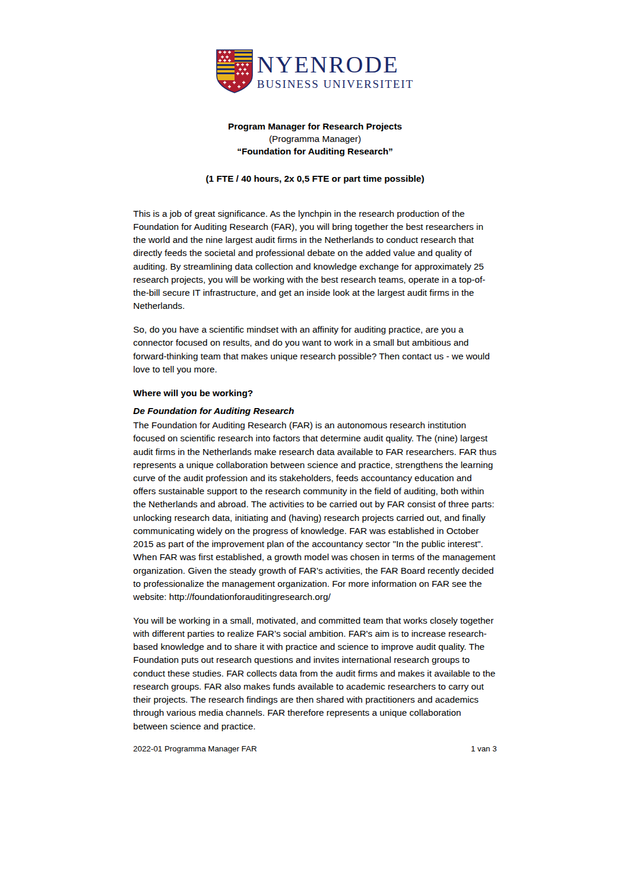NYENRODE BUSINESS UNIVERSITEIT
Program Manager for Research Projects
(Programma Manager)
“Foundation for Auditing Research”
(1 FTE / 40 hours, 2x 0,5 FTE or part time possible)
This is a job of great significance. As the lynchpin in the research production of the Foundation for Auditing Research (FAR), you will bring together the best researchers in the world and the nine largest audit firms in the Netherlands to conduct research that directly feeds the societal and professional debate on the added value and quality of auditing. By streamlining data collection and knowledge exchange for approximately 25 research projects, you will be working with the best research teams, operate in a top-of-the-bill secure IT infrastructure, and get an inside look at the largest audit firms in the Netherlands.
So, do you have a scientific mindset with an affinity for auditing practice, are you a connector focused on results, and do you want to work in a small but ambitious and forward-thinking team that makes unique research possible? Then contact us - we would love to tell you more.
Where will you be working?
De Foundation for Auditing Research
The Foundation for Auditing Research (FAR) is an autonomous research institution focused on scientific research into factors that determine audit quality. The (nine) largest audit firms in the Netherlands make research data available to FAR researchers. FAR thus represents a unique collaboration between science and practice, strengthens the learning curve of the audit profession and its stakeholders, feeds accountancy education and offers sustainable support to the research community in the field of auditing, both within the Netherlands and abroad. The activities to be carried out by FAR consist of three parts: unlocking research data, initiating and (having) research projects carried out, and finally communicating widely on the progress of knowledge. FAR was established in October 2015 as part of the improvement plan of the accountancy sector "In the public interest". When FAR was first established, a growth model was chosen in terms of the management organization. Given the steady growth of FAR’s activities, the FAR Board recently decided to professionalize the management organization. For more information on FAR see the website: http://foundationforauditingresearch.org/
You will be working in a small, motivated, and committed team that works closely together with different parties to realize FAR’s social ambition. FAR's aim is to increase research-based knowledge and to share it with practice and science to improve audit quality. The Foundation puts out research questions and invites international research groups to conduct these studies. FAR collects data from the audit firms and makes it available to the research groups. FAR also makes funds available to academic researchers to carry out their projects. The research findings are then shared with practitioners and academics through various media channels. FAR therefore represents a unique collaboration between science and practice.
2022-01 Programma Manager FAR 1 van 3